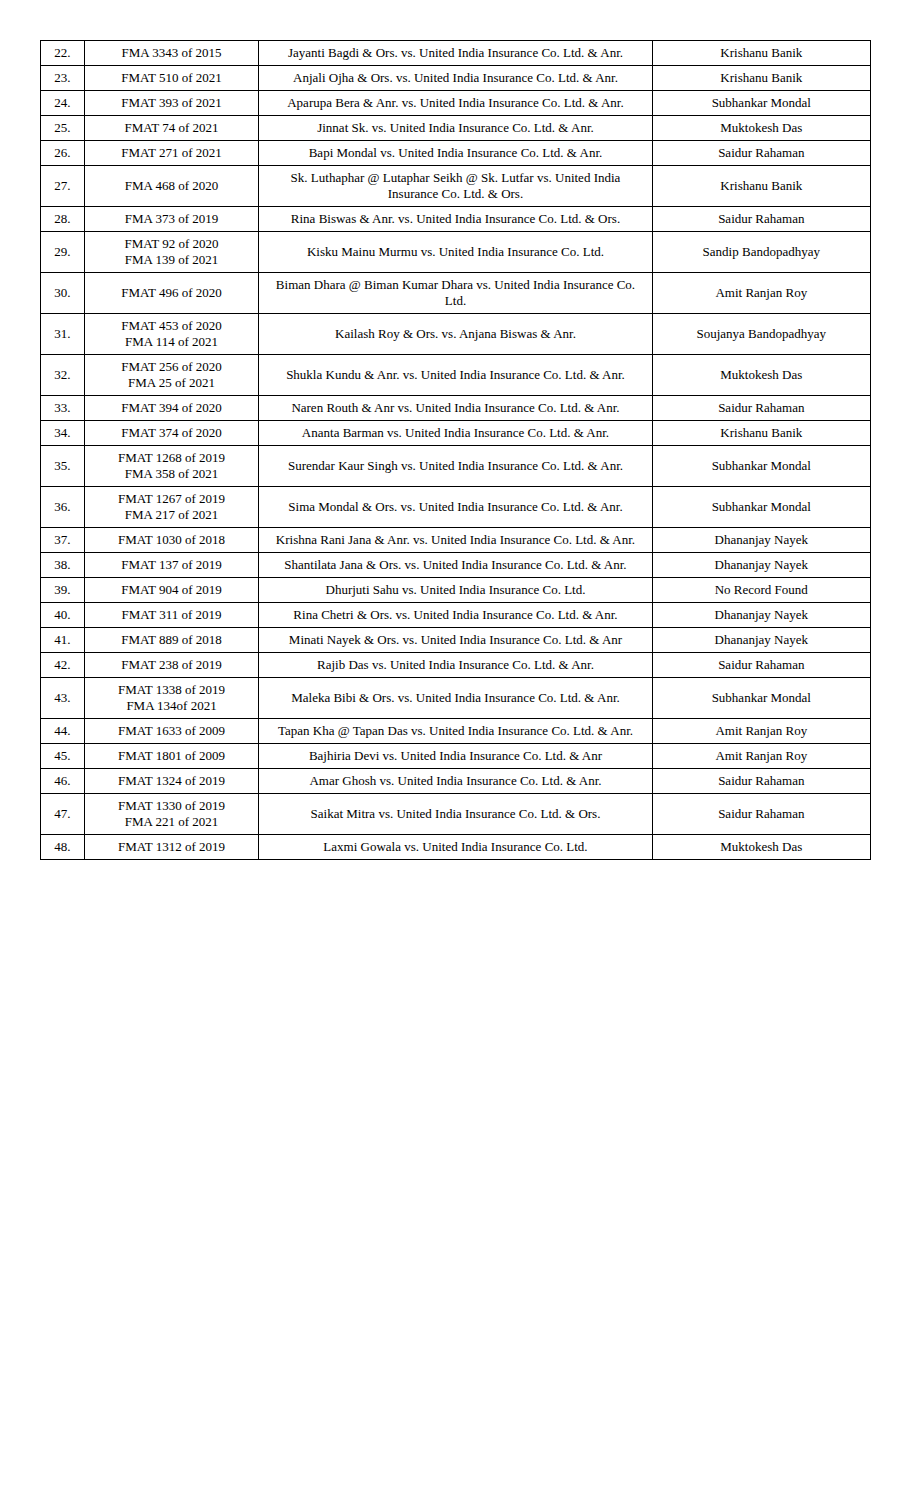| 22. | FMA 3343 of 2015 | Jayanti Bagdi & Ors. vs. United India Insurance Co. Ltd. & Anr. | Krishanu Banik |
| 23. | FMAT 510 of 2021 | Anjali Ojha & Ors. vs. United India Insurance Co. Ltd. & Anr. | Krishanu Banik |
| 24. | FMAT 393 of 2021 | Aparupa Bera & Anr. vs. United India Insurance Co. Ltd. & Anr. | Subhankar Mondal |
| 25. | FMAT 74 of 2021 | Jinnat Sk. vs. United India Insurance Co. Ltd. & Anr. | Muktokesh Das |
| 26. | FMAT 271 of 2021 | Bapi Mondal vs. United India Insurance Co. Ltd. & Anr. | Saidur Rahaman |
| 27. | FMA 468 of 2020 | Sk. Luthaphar @ Lutaphar Seikh @ Sk. Lutfar vs. United India Insurance Co. Ltd. & Ors. | Krishanu Banik |
| 28. | FMA 373 of 2019 | Rina Biswas & Anr. vs. United India Insurance Co. Ltd. & Ors. | Saidur Rahaman |
| 29. | FMAT 92 of 2020 FMA 139 of 2021 | Kisku Mainu Murmu vs. United India Insurance Co. Ltd. | Sandip Bandopadhyay |
| 30. | FMAT 496 of 2020 | Biman Dhara @ Biman Kumar Dhara vs. United India Insurance Co. Ltd. | Amit Ranjan Roy |
| 31. | FMAT 453 of 2020 FMA 114 of 2021 | Kailash Roy & Ors. vs. Anjana Biswas & Anr. | Soujanya Bandopadhyay |
| 32. | FMAT 256 of 2020 FMA 25 of 2021 | Shukla Kundu & Anr. vs. United India Insurance Co. Ltd. & Anr. | Muktokesh Das |
| 33. | FMAT 394 of 2020 | Naren Routh & Anr vs. United India Insurance Co. Ltd. & Anr. | Saidur Rahaman |
| 34. | FMAT 374 of 2020 | Ananta Barman vs. United India Insurance Co. Ltd. & Anr. | Krishanu Banik |
| 35. | FMAT 1268 of 2019 FMA 358 of 2021 | Surendar Kaur Singh vs. United India Insurance Co. Ltd. & Anr. | Subhankar Mondal |
| 36. | FMAT 1267 of 2019 FMA 217 of 2021 | Sima Mondal & Ors. vs. United India Insurance Co. Ltd. & Anr. | Subhankar Mondal |
| 37. | FMAT 1030 of 2018 | Krishna Rani Jana & Anr. vs. United India Insurance Co. Ltd. & Anr. | Dhananjay Nayek |
| 38. | FMAT 137 of 2019 | Shantilata Jana & Ors. vs. United India Insurance Co. Ltd. & Anr. | Dhananjay Nayek |
| 39. | FMAT 904 of 2019 | Dhurjuti Sahu vs. United India Insurance Co. Ltd. | No Record Found |
| 40. | FMAT 311 of 2019 | Rina Chetri & Ors. vs. United India Insurance Co. Ltd. & Anr. | Dhananjay Nayek |
| 41. | FMAT 889 of 2018 | Minati Nayek & Ors. vs. United India Insurance Co. Ltd. & Anr | Dhananjay Nayek |
| 42. | FMAT 238 of 2019 | Rajib Das vs. United India Insurance Co. Ltd. & Anr. | Saidur Rahaman |
| 43. | FMAT 1338 of 2019 FMA 134of 2021 | Maleka Bibi & Ors. vs. United India Insurance Co. Ltd. & Anr. | Subhankar Mondal |
| 44. | FMAT 1633 of 2009 | Tapan Kha @ Tapan Das vs. United India Insurance Co. Ltd. & Anr. | Amit Ranjan Roy |
| 45. | FMAT 1801 of 2009 | Bajhiria Devi vs. United India Insurance Co. Ltd. & Anr | Amit Ranjan Roy |
| 46. | FMAT 1324 of 2019 | Amar Ghosh vs. United India Insurance Co. Ltd. & Anr. | Saidur Rahaman |
| 47. | FMAT 1330 of 2019 FMA 221 of 2021 | Saikat Mitra vs. United India Insurance Co. Ltd. & Ors. | Saidur Rahaman |
| 48. | FMAT 1312 of 2019 | Laxmi Gowala vs. United India Insurance Co. Ltd. | Muktokesh Das |